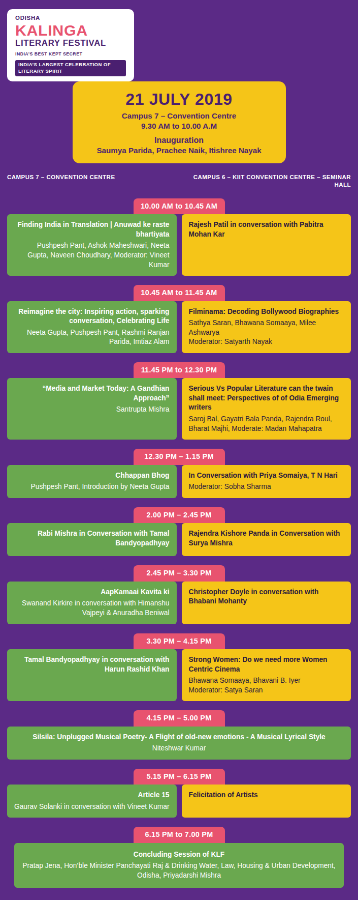Odisha
KALINGA
Literary Festival
India’s best kept secret
India’s largest celebration of literary spirit
21 JULY 2019
Campus 7 – Convention Centre
9.30 AM to 10.00 A.M
Inauguration
Saumya Parida, Prachee Naik, Itishree Nayak
Campus 7 – Convention Centre
Campus 6 – KIIT Convention Centre – Seminar Hall
10.00 AM to 10.45 AM
Finding India in Translation | Anuwad ke raste bhartiyata Pushpesh Pant, Ashok Maheshwari, Neeta Gupta, Naveen Choudhary, Moderator: Vineet Kumar
Rajesh Patil in conversation with Pabitra Mohan Kar
10.45 AM to 11.45 AM
Reimagine the city: Inspiring action, sparking conversation, Celebrating Life Neeta Gupta, Pushpesh Pant, Rashmi Ranjan Parida, Imtiaz Alam
Filminama: Decoding Bollywood Biographies Sathya Saran, Bhawana Somaaya, Milee Ashwarya Moderator: Satyarth Nayak
11.45 PM to 12.30 PM
“Media and Market Today: A Gandhian Approach” Santrupta Mishra
Serious Vs Popular Literature can the twain shall meet: Perspectives of of Odia Emerging writers Saroj Bal, Gayatri Bala Panda, Rajendra Roul, Bharat Majhi, Moderate: Madan Mahapatra
12.30 PM – 1.15 PM
Chhappan Bhog Pushpesh Pant, Introduction by Neeta Gupta
In Conversation with Priya Somaiya, T N Hari Moderator: Sobha Sharma
2.00 PM – 2.45 PM
Rabi Mishra in Conversation with Tamal Bandyopadhyay
Rajendra Kishore Panda in Conversation with Surya Mishra
2.45 PM – 3.30 PM
AapKamaai Kavita ki Swanand Kirkire in conversation with Himanshu Vajpeyi & Anuradha Beniwal
Christopher Doyle in conversation with Bhabani Mohanty
3.30 PM – 4.15 PM
Tamal Bandyopadhyay in conversation with Harun Rashid Khan
Strong Women: Do we need more Women Centric Cinema Bhawana Somaaya, Bhavani B. Iyer Moderator: Satya Saran
4.15 PM – 5.00 PM
Silsila: Unplugged Musical Poetry- A Flight of old-new emotions - A Musical Lyrical Style Niteshwar Kumar
5.15 PM – 6.15 PM
Article 15 Gaurav Solanki in conversation with Vineet Kumar
Felicitation of Artists
6.15 PM to 7.00 PM
Concluding Session of KLF Pratap Jena, Hon’ble Minister Panchayati Raj & Drinking Water, Law, Housing & Urban Development, Odisha, Priyadarshi Mishra